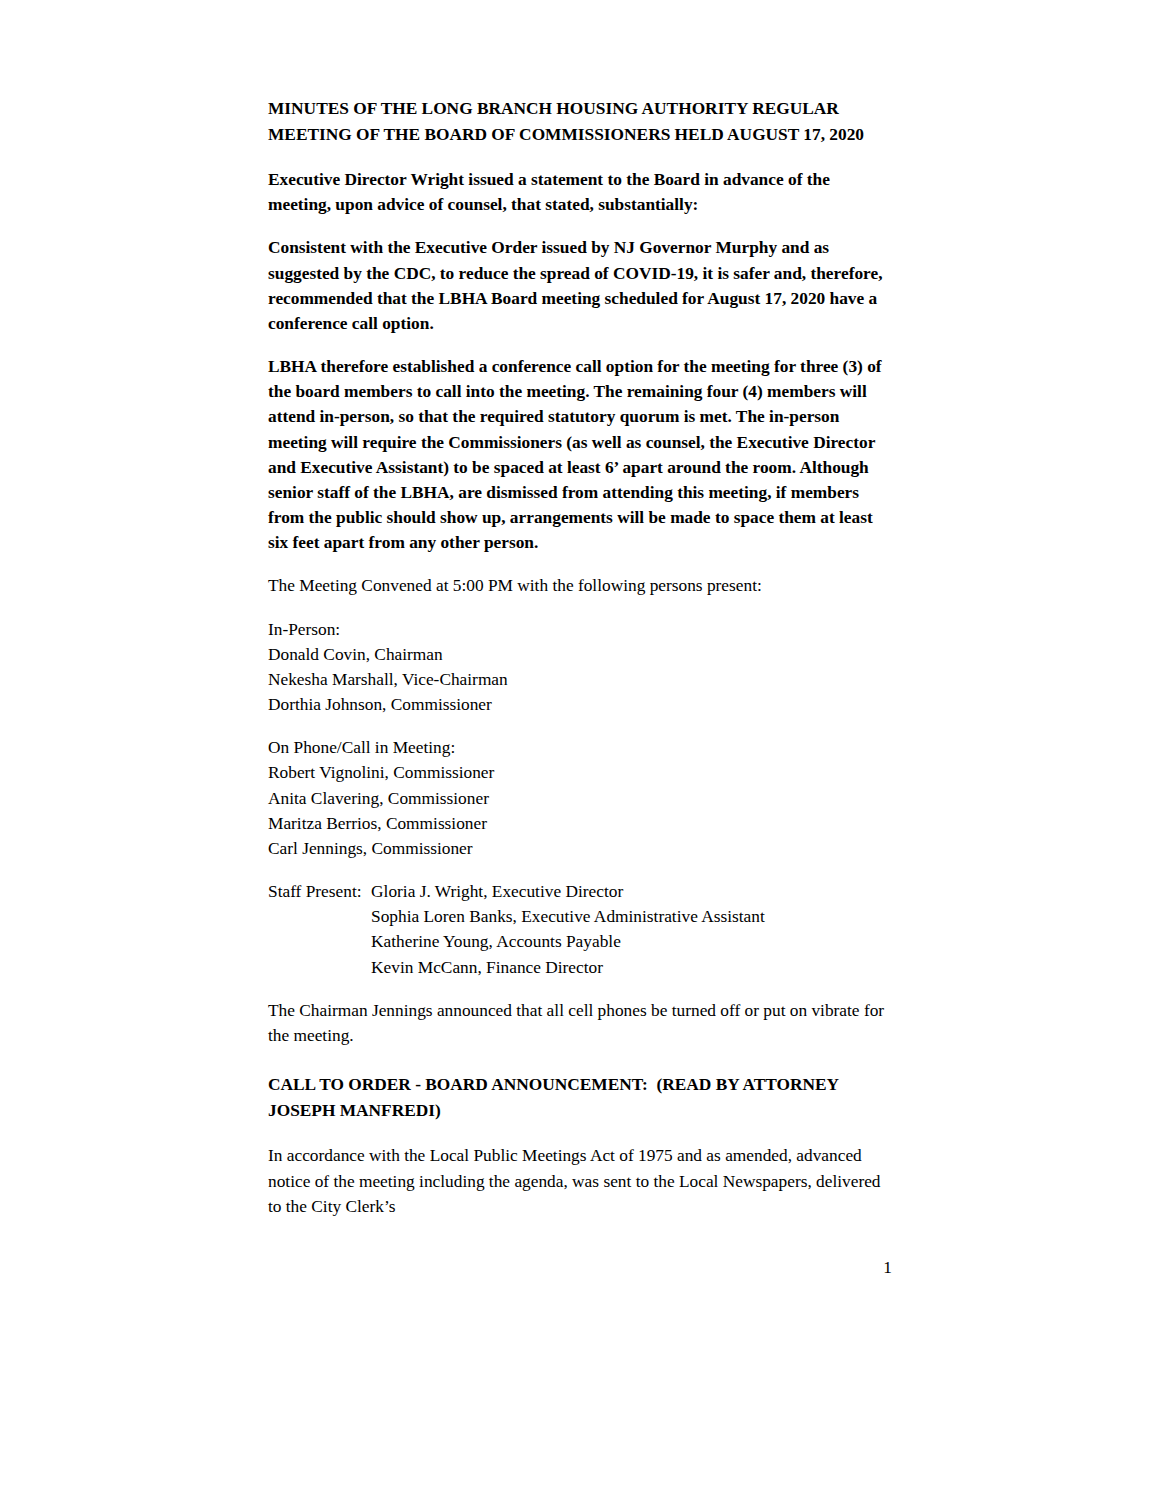MINUTES OF THE LONG BRANCH HOUSING AUTHORITY REGULAR MEETING OF THE BOARD OF COMMISSIONERS HELD AUGUST 17, 2020
Executive Director Wright issued a statement to the Board in advance of the meeting, upon advice of counsel, that stated, substantially:
Consistent with the Executive Order issued by NJ Governor Murphy and as suggested by the CDC, to reduce the spread of COVID-19, it is safer and, therefore, recommended that the LBHA Board meeting scheduled for August 17, 2020 have a conference call option.
LBHA therefore established a conference call option for the meeting for three (3) of the board members to call into the meeting. The remaining four (4) members will attend in-person, so that the required statutory quorum is met. The in-person meeting will require the Commissioners (as well as counsel, the Executive Director and Executive Assistant) to be spaced at least 6’ apart around the room. Although senior staff of the LBHA, are dismissed from attending this meeting, if members from the public should show up, arrangements will be made to space them at least six feet apart from any other person.
The Meeting Convened at 5:00 PM with the following persons present:
In-Person:
Donald Covin, Chairman
Nekesha Marshall, Vice-Chairman
Dorthia Johnson, Commissioner
On Phone/Call in Meeting:
Robert Vignolini, Commissioner
Anita Clavering, Commissioner
Maritza Berrios, Commissioner
Carl Jennings, Commissioner
Staff Present:
Gloria J. Wright, Executive Director
Sophia Loren Banks, Executive Administrative Assistant
Katherine Young, Accounts Payable
Kevin McCann, Finance Director
The Chairman Jennings announced that all cell phones be turned off or put on vibrate for the meeting.
CALL TO ORDER - BOARD ANNOUNCEMENT: (READ BY ATTORNEY JOSEPH MANFREDI)
In accordance with the Local Public Meetings Act of 1975 and as amended, advanced notice of the meeting including the agenda, was sent to the Local Newspapers, delivered to the City Clerk’s
1